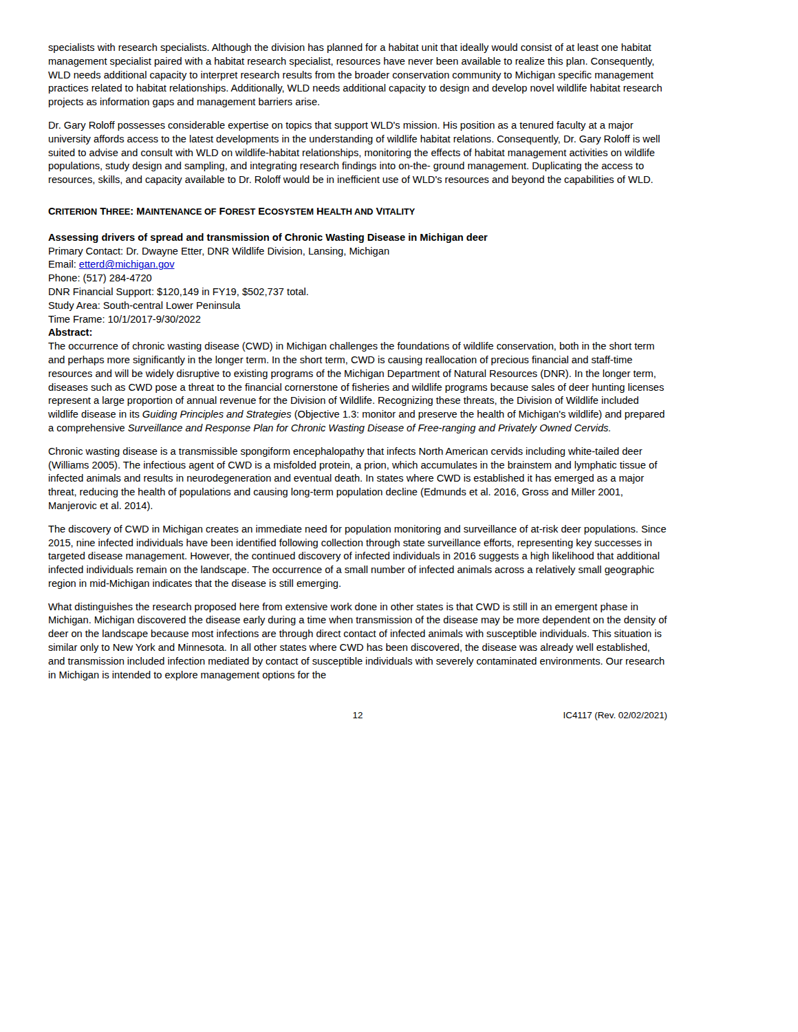specialists with research specialists. Although the division has planned for a habitat unit that ideally would consist of at least one habitat management specialist paired with a habitat research specialist, resources have never been available to realize this plan. Consequently, WLD needs additional capacity to interpret research results from the broader conservation community to Michigan specific management practices related to habitat relationships. Additionally, WLD needs additional capacity to design and develop novel wildlife habitat research projects as information gaps and management barriers arise.
Dr. Gary Roloff possesses considerable expertise on topics that support WLD's mission. His position as a tenured faculty at a major university affords access to the latest developments in the understanding of wildlife habitat relations. Consequently, Dr. Gary Roloff is well suited to advise and consult with WLD on wildlife-habitat relationships, monitoring the effects of habitat management activities on wildlife populations, study design and sampling, and integrating research findings into on-the- ground management. Duplicating the access to resources, skills, and capacity available to Dr. Roloff would be in inefficient use of WLD's resources and beyond the capabilities of WLD.
CRITERION THREE: MAINTENANCE OF FOREST ECOSYSTEM HEALTH AND VITALITY
Assessing drivers of spread and transmission of Chronic Wasting Disease in Michigan deer
Primary Contact: Dr. Dwayne Etter, DNR Wildlife Division, Lansing, Michigan
Email: etterd@michigan.gov
Phone: (517) 284-4720
DNR Financial Support: $120,149 in FY19, $502,737 total.
Study Area: South-central Lower Peninsula
Time Frame: 10/1/2017-9/30/2022
Abstract:
The occurrence of chronic wasting disease (CWD) in Michigan challenges the foundations of wildlife conservation, both in the short term and perhaps more significantly in the longer term. In the short term, CWD is causing reallocation of precious financial and staff-time resources and will be widely disruptive to existing programs of the Michigan Department of Natural Resources (DNR). In the longer term, diseases such as CWD pose a threat to the financial cornerstone of fisheries and wildlife programs because sales of deer hunting licenses represent a large proportion of annual revenue for the Division of Wildlife. Recognizing these threats, the Division of Wildlife included wildlife disease in its Guiding Principles and Strategies (Objective 1.3: monitor and preserve the health of Michigan's wildlife) and prepared a comprehensive Surveillance and Response Plan for Chronic Wasting Disease of Free-ranging and Privately Owned Cervids.
Chronic wasting disease is a transmissible spongiform encephalopathy that infects North American cervids including white-tailed deer (Williams 2005). The infectious agent of CWD is a misfolded protein, a prion, which accumulates in the brainstem and lymphatic tissue of infected animals and results in neurodegeneration and eventual death. In states where CWD is established it has emerged as a major threat, reducing the health of populations and causing long-term population decline (Edmunds et al. 2016, Gross and Miller 2001, Manjerovic et al. 2014).
The discovery of CWD in Michigan creates an immediate need for population monitoring and surveillance of at-risk deer populations. Since 2015, nine infected individuals have been identified following collection through state surveillance efforts, representing key successes in targeted disease management. However, the continued discovery of infected individuals in 2016 suggests a high likelihood that additional infected individuals remain on the landscape. The occurrence of a small number of infected animals across a relatively small geographic region in mid-Michigan indicates that the disease is still emerging.
What distinguishes the research proposed here from extensive work done in other states is that CWD is still in an emergent phase in Michigan. Michigan discovered the disease early during a time when transmission of the disease may be more dependent on the density of deer on the landscape because most infections are through direct contact of infected animals with susceptible individuals. This situation is similar only to New York and Minnesota. In all other states where CWD has been discovered, the disease was already well established, and transmission included infection mediated by contact of susceptible individuals with severely contaminated environments. Our research in Michigan is intended to explore management options for the
12 IC4117 (Rev. 02/02/2021)